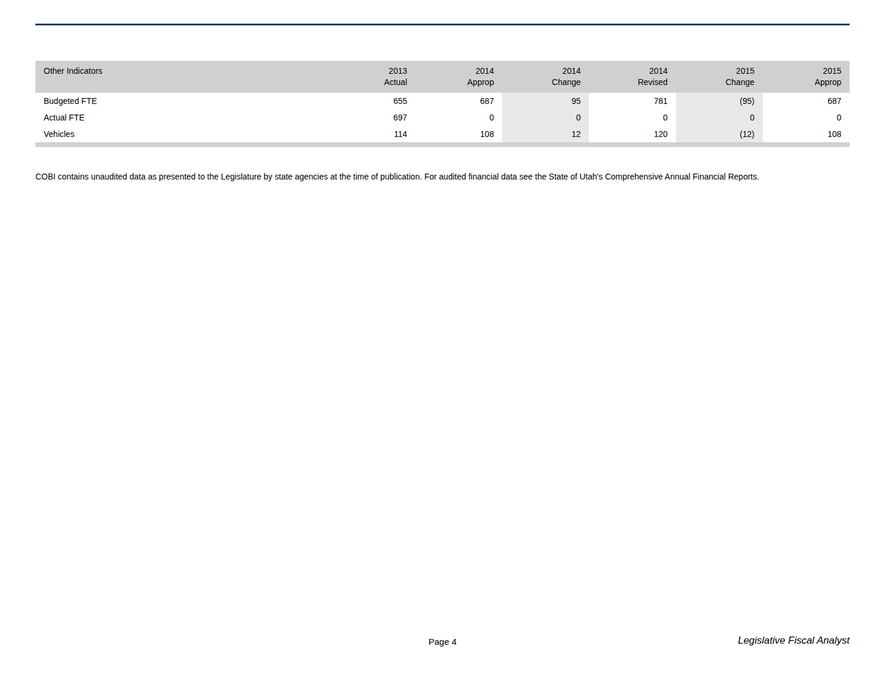| Other Indicators | 2013 Actual | 2014 Approp | 2014 Change | 2014 Revised | 2015 Change | 2015 Approp |
| --- | --- | --- | --- | --- | --- | --- |
| Budgeted FTE | 655 | 687 | 95 | 781 | (95) | 687 |
| Actual FTE | 697 | 0 | 0 | 0 | 0 | 0 |
| Vehicles | 114 | 108 | 12 | 120 | (12) | 108 |
COBI contains unaudited data as presented to the Legislature by state agencies at the time of publication. For audited financial data see the State of Utah's Comprehensive Annual Financial Reports.
Page 4
Legislative Fiscal Analyst